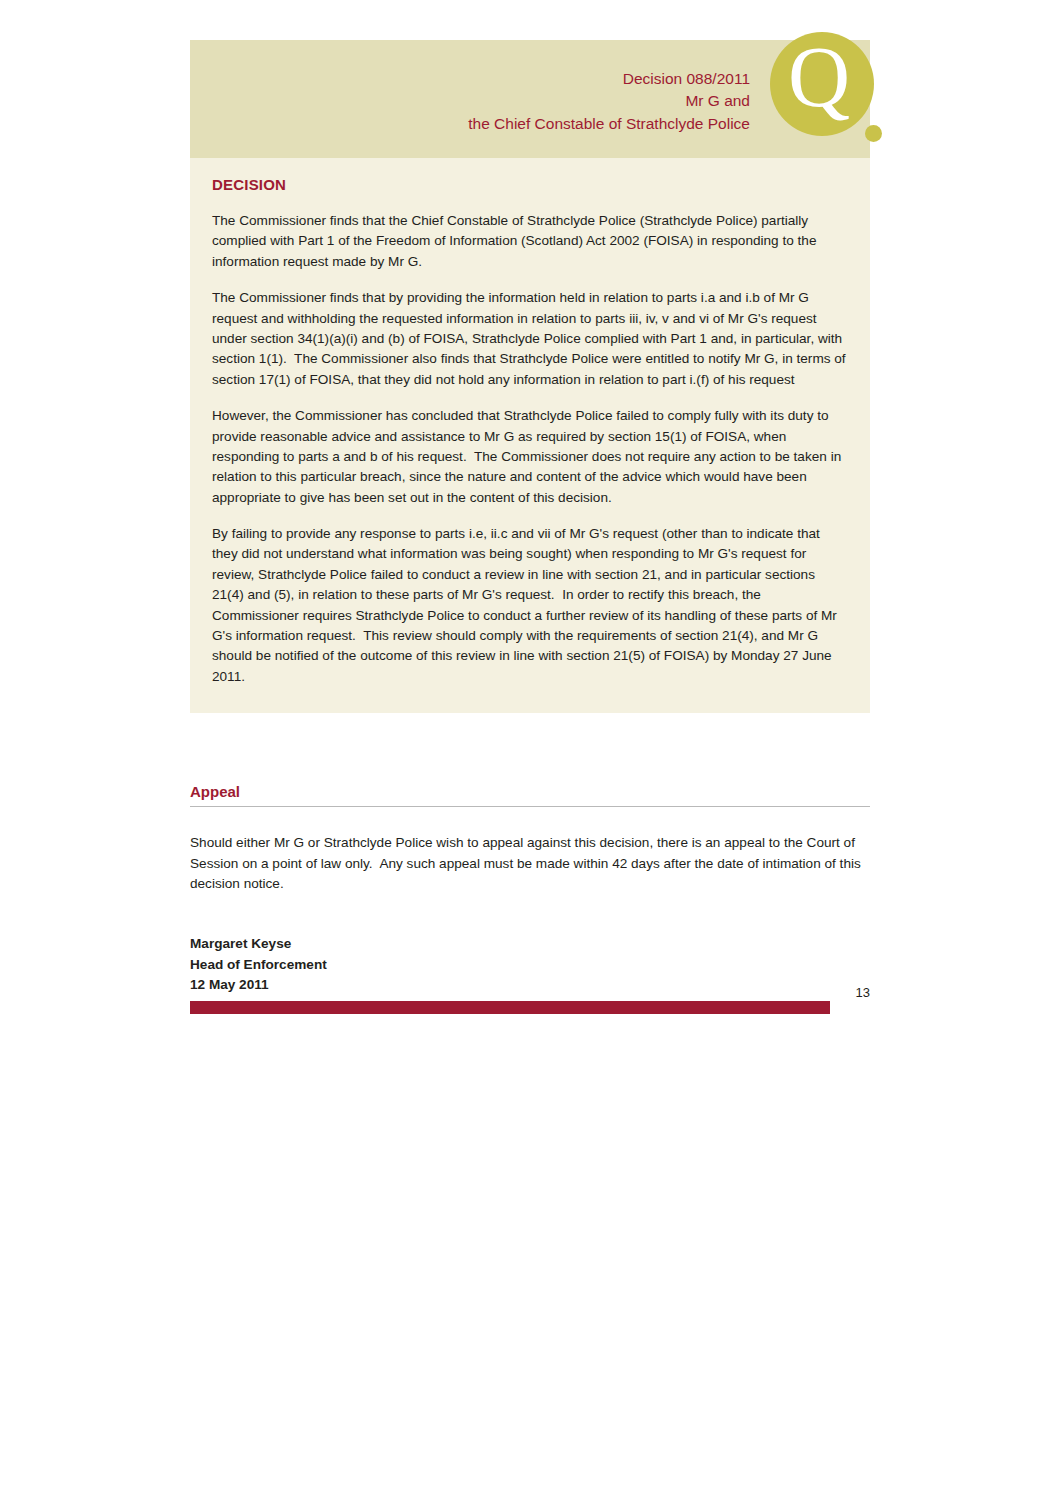Decision 088/2011
Mr G and
the Chief Constable of Strathclyde Police
Q
DECISION
The Commissioner finds that the Chief Constable of Strathclyde Police (Strathclyde Police) partially complied with Part 1 of the Freedom of Information (Scotland) Act 2002 (FOISA) in responding to the information request made by Mr G.
The Commissioner finds that by providing the information held in relation to parts i.a and i.b of Mr G request and withholding the requested information in relation to parts iii, iv, v and vi of Mr G's request under section 34(1)(a)(i) and (b) of FOISA, Strathclyde Police complied with Part 1 and, in particular, with section 1(1). The Commissioner also finds that Strathclyde Police were entitled to notify Mr G, in terms of section 17(1) of FOISA, that they did not hold any information in relation to part i.(f) of his request
However, the Commissioner has concluded that Strathclyde Police failed to comply fully with its duty to provide reasonable advice and assistance to Mr G as required by section 15(1) of FOISA, when responding to parts a and b of his request. The Commissioner does not require any action to be taken in relation to this particular breach, since the nature and content of the advice which would have been appropriate to give has been set out in the content of this decision.
By failing to provide any response to parts i.e, ii.c and vii of Mr G's request (other than to indicate that they did not understand what information was being sought) when responding to Mr G's request for review, Strathclyde Police failed to conduct a review in line with section 21, and in particular sections 21(4) and (5), in relation to these parts of Mr G's request. In order to rectify this breach, the Commissioner requires Strathclyde Police to conduct a further review of its handling of these parts of Mr G's information request. This review should comply with the requirements of section 21(4), and Mr G should be notified of the outcome of this review in line with section 21(5) of FOISA) by Monday 27 June 2011.
Appeal
Should either Mr G or Strathclyde Police wish to appeal against this decision, there is an appeal to the Court of Session on a point of law only. Any such appeal must be made within 42 days after the date of intimation of this decision notice.
Margaret Keyse
Head of Enforcement
12 May 2011
13